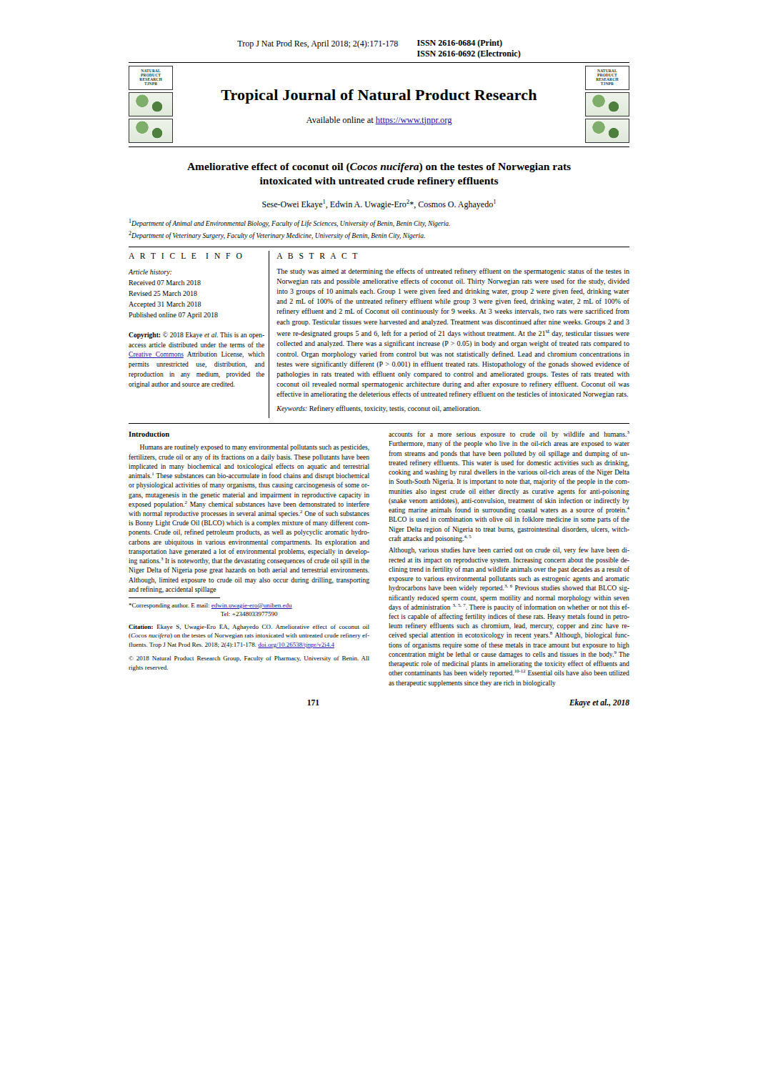Trop J Nat Prod Res, April 2018; 2(4):171-178
ISSN 2616-0684 (Print)
ISSN 2616-0692 (Electronic)
NATURAL
PRODUCT
RESEARCH
TJNPR
leaf
plant
Tropical Journal of Natural Product Research
Available online at https://www.tjnpr.org
NATURAL
PRODUCT
RESEARCH
TJNPR
leaf
plant
Ameliorative effect of coconut oil (Cocos nucifera) on the testes of Norwegian rats
intoxicated with untreated crude refinery effluents
Sese-Owei Ekaye1, Edwin A. Uwagie-Ero2*, Cosmos O. Aghayedo1
1Department of Animal and Environmental Biology, Faculty of Life Sciences, University of Benin, Benin City, Nigeria.
2Department of Veterinary Surgery, Faculty of Veterinary Medicine, University of Benin, Benin City, Nigeria.
A R T I C L E I N F O
Article history:
Received 07 March 2018
Revised 25 March 2018
Accepted 31 March 2018
Published online 07 April 2018
Copyright: © 2018 Ekaye et al. This is an open-access article distributed under the terms of the Creative Commons Attribution License, which permits unrestricted use, distribution, and reproduction in any medium, provided the original author and source are credited.
A B S T R A C T
The study was aimed at determining the effects of untreated refinery effluent on the spermatogenic status of the testes in Norwegian rats and possible ameliorative effects of coconut oil. Thirty Norwegian rats were used for the study, divided into 3 groups of 10 animals each. Group 1 were given feed and drinking water, group 2 were given feed, drinking water and 2 mL of 100% of the untreated refinery effluent while group 3 were given feed, drinking water, 2 mL of 100% of refinery effluent and 2 mL of Coconut oil continuously for 9 weeks. At 3 weeks intervals, two rats were sacrificed from each group. Testicular tissues were harvested and analyzed. Treatment was discontinued after nine weeks. Groups 2 and 3 were re-designated groups 5 and 6, left for a period of 21 days without treatment. At the 21st day, testicular tissues were collected and analyzed. There was a significant increase (P > 0.05) in body and organ weight of treated rats compared to control. Organ morphology varied from control but was not statistically defined. Lead and chromium concentrations in testes were significantly different (P > 0.001) in effluent treated rats. Histopathology of the gonads showed evidence of pathologies in rats treated with effluent only compared to control and ameliorated groups. Testes of rats treated with coconut oil revealed normal spermatogenic architecture during and after exposure to refinery effluent. Coconut oil was effective in ameliorating the deleterious effects of untreated refinery effluent on the testicles of intoxicated Norwegian rats.
Keywords: Refinery effluents, toxicity, testis, coconut oil, amelioration.
Introduction
Humans are routinely exposed to many environmental pollutants such as pesticides, fertilizers, crude oil or any of its fractions on a daily basis. These pollutants have been implicated in many biochemical and toxicological effects on aquatic and terrestrial animals.1 These substances can bio-accumulate in food chains and disrupt biochemical or physiological activities of many organisms, thus causing carcinogenesis of some organs, mutagenesis in the genetic material and impairment in reproductive capacity in exposed population.2 Many chemical substances have been demonstrated to interfere with normal reproductive processes in several animal species.2 One of such substances is Bonny Light Crude Oil (BLCO) which is a complex mixture of many different components. Crude oil, refined petroleum products, as well as polycyclic aromatic hydrocarbons are ubiquitous in various environmental compartments. Its exploration and transportation have generated a lot of environmental problems, especially in developing nations.3 It is noteworthy, that the devastating consequences of crude oil spill in the Niger Delta of Nigeria pose great hazards on both aerial and terrestrial environments. Although, limited exposure to crude oil may also occur during drilling, transporting and refining, accidental spillage
*Corresponding author. E mail: edwin.uwagie-ero@uniben.edu Tel: +2348033977590
Citation: Ekaye S, Uwagie-Ero EA, Aghayedo CO. Ameliorative effect of coconut oil (Cocos nucifera) on the testes of Norwegian rats intoxicated with untreated crude refinery effluents. Trop J Nat Prod Res. 2018; 2(4):171-178. doi.org/10.26538/tjnpr/v2i4.4
© 2018 Natural Product Research Group, Faculty of Pharmacy, University of Benin. All rights reserved.
accounts for a more serious exposure to crude oil by wildlife and humans.3 Furthermore, many of the people who live in the oil-rich areas are exposed to water from streams and ponds that have been polluted by oil spillage and dumping of untreated refinery effluents. This water is used for domestic activities such as drinking, cooking and washing by rural dwellers in the various oil-rich areas of the Niger Delta in South-South Nigeria. It is important to note that, majority of the people in the communities also ingest crude oil either directly as curative agents for anti-poisoning (snake venom antidotes), anti-convulsion, treatment of skin infection or indirectly by eating marine animals found in surrounding coastal waters as a source of protein.4 BLCO is used in combination with olive oil in folklore medicine in some parts of the Niger Delta region of Nigeria to treat burns, gastrointestinal disorders, ulcers, witchcraft attacks and poisoning.4, 5
Although, various studies have been carried out on crude oil, very few have been directed at its impact on reproductive system. Increasing concern about the possible declining trend in fertility of man and wildlife animals over the past decades as a result of exposure to various environmental pollutants such as estrogenic agents and aromatic hydrocarbons have been widely reported.3, 6 Previous studies showed that BLCO significantly reduced sperm count, sperm motility and normal morphology within seven days of administration 3, 5, 7. There is paucity of information on whether or not this effect is capable of affecting fertility indices of these rats. Heavy metals found in petroleum refinery effluents such as chromium, lead, mercury, copper and zinc have received special attention in ecotoxicology in recent years.8 Although, biological functions of organisms require some of these metals in trace amount but exposure to high concentration might be lethal or cause damages to cells and tissues in the body.9 The therapeutic role of medicinal plants in ameliorating the toxicity effect of effluents and other contaminants has been widely reported.10-12 Essential oils have also been utilized as therapeutic supplements since they are rich in biologically
171
Ekaye et al., 2018